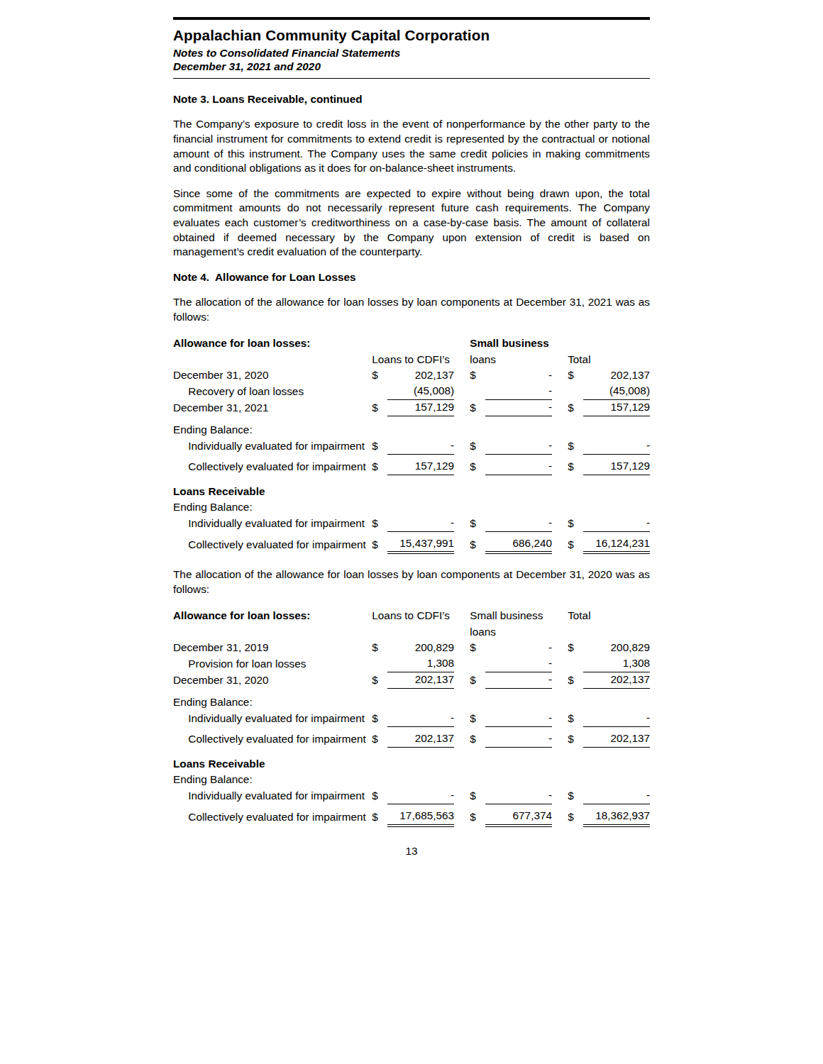Appalachian Community Capital Corporation
Notes to Consolidated Financial Statements
December 31, 2021 and 2020
Note 3. Loans Receivable, continued
The Company’s exposure to credit loss in the event of nonperformance by the other party to the financial instrument for commitments to extend credit is represented by the contractual or notional amount of this instrument. The Company uses the same credit policies in making commitments and conditional obligations as it does for on-balance-sheet instruments.
Since some of the commitments are expected to expire without being drawn upon, the total commitment amounts do not necessarily represent future cash requirements. The Company evaluates each customer’s creditworthiness on a case-by-case basis. The amount of collateral obtained if deemed necessary by the Company upon extension of credit is based on management’s credit evaluation of the counterparty.
Note 4. Allowance for Loan Losses
The allocation of the allowance for loan losses by loan components at December 31, 2021 was as follows:
| Allowance for loan losses: | | | Small business | | |
| | Loans to CDFI’s | | loans | | Total |
| December 31, 2020 | $ | 202,137 | | $ | - | | $ | 202,137 |
| Recovery of loan losses | | (45,008) | | | - | | | (45,008) |
| December 31, 2021 | $ | 157,129 | | $ | - | | $ | 157,129 |
| Ending Balance: | |
| Individually evaluated for impairment | $ | - | | $ | - | | $ | - |
| Collectively evaluated for impairment | $ | 157,129 | | $ | - | | $ | 157,129 |
| Loans Receivable | |
| Ending Balance: | |
| Individually evaluated for impairment | $ | - | | $ | - | | $ | - |
| Collectively evaluated for impairment | $ | 15,437,991 | | $ | 686,240 | | $ | 16,124,231 |
The allocation of the allowance for loan losses by loan components at December 31, 2020 was as follows:
| Allowance for loan losses: | Loans to CDFI’s | | Small business | | Total |
| | | | loans | | |
| December 31, 2019 | $ | 200,829 | | $ | - | | $ | 200,829 |
| Provision for loan losses | | 1,308 | | | - | | | 1,308 |
| December 31, 2020 | $ | 202,137 | | $ | - | | $ | 202,137 |
| Ending Balance: | |
| Individually evaluated for impairment | $ | - | | $ | - | | $ | - |
| Collectively evaluated for impairment | $ | 202,137 | | $ | - | | $ | 202,137 |
| Loans Receivable | |
| Ending Balance: | |
| Individually evaluated for impairment | $ | - | | $ | - | | $ | - |
| Collectively evaluated for impairment | $ | 17,685,563 | | $ | 677,374 | | $ | 18,362,937 |
13